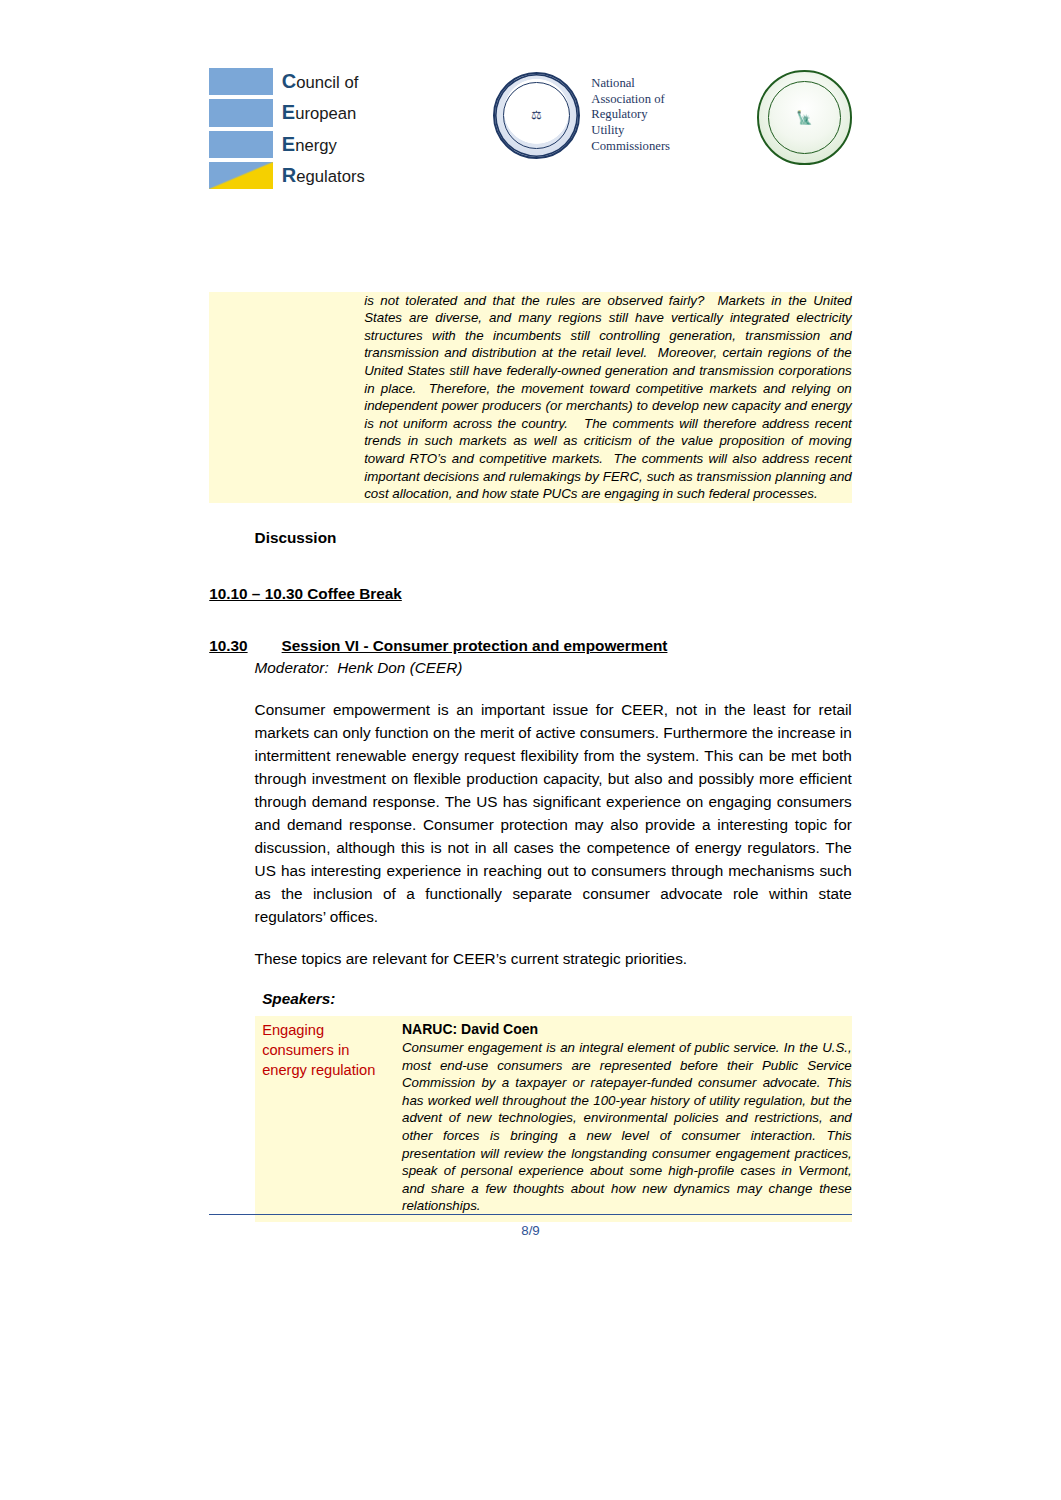Council of
European
Energy
Regulators
⚖
National Association of Regulatory Utility Commissioners
🗽
is not tolerated and that the rules are observed fairly? Markets in the United States are diverse, and many regions still have vertically integrated electricity structures with the incumbents still controlling generation, transmission and transmission and distribution at the retail level. Moreover, certain regions of the United States still have federally-owned generation and transmission corporations in place. Therefore, the movement toward competitive markets and relying on independent power producers (or merchants) to develop new capacity and energy is not uniform across the country. The comments will therefore address recent trends in such markets as well as criticism of the value proposition of moving toward RTO’s and competitive markets. The comments will also address recent important decisions and rulemakings by FERC, such as transmission planning and cost allocation, and how state PUCs are engaging in such federal processes.
Discussion
10.10 – 10.30 Coffee Break
10.30 Session VI - Consumer protection and empowerment
Moderator: Henk Don (CEER)
Consumer empowerment is an important issue for CEER, not in the least for retail markets can only function on the merit of active consumers. Furthermore the increase in intermittent renewable energy request flexibility from the system. This can be met both through investment on flexible production capacity, but also and possibly more efficient through demand response. The US has significant experience on engaging consumers and demand response. Consumer protection may also provide a interesting topic for discussion, although this is not in all cases the competence of energy regulators. The US has interesting experience in reaching out to consumers through mechanisms such as the inclusion of a functionally separate consumer advocate role within state regulators’ offices.
These topics are relevant for CEER’s current strategic priorities.
Speakers:
Engaging consumers in energy regulation
NARUC: David Coen
Consumer engagement is an integral element of public service. In the U.S., most end-use consumers are represented before their Public Service Commission by a taxpayer or ratepayer-funded consumer advocate. This has worked well throughout the 100-year history of utility regulation, but the advent of new technologies, environmental policies and restrictions, and other forces is bringing a new level of consumer interaction. This presentation will review the longstanding consumer engagement practices, speak of personal experience about some high-profile cases in Vermont, and share a few thoughts about how new dynamics may change these relationships.
8/9